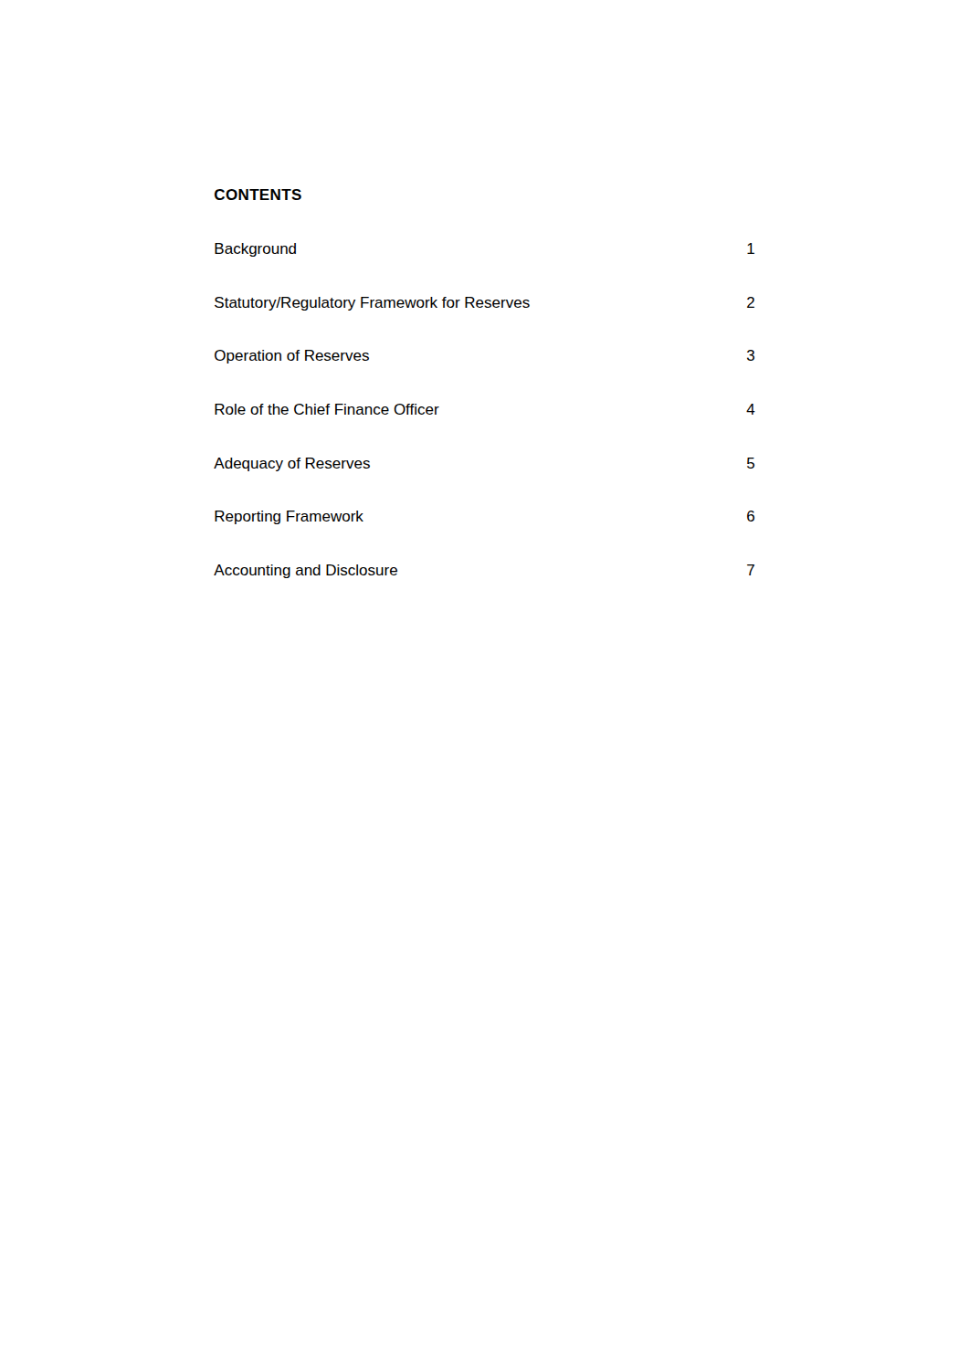CONTENTS
| Background | 1 |
| Statutory/Regulatory Framework for Reserves | 2 |
| Operation of Reserves | 3 |
| Role of the Chief Finance Officer | 4 |
| Adequacy of Reserves | 5 |
| Reporting Framework | 6 |
| Accounting and Disclosure | 7 |